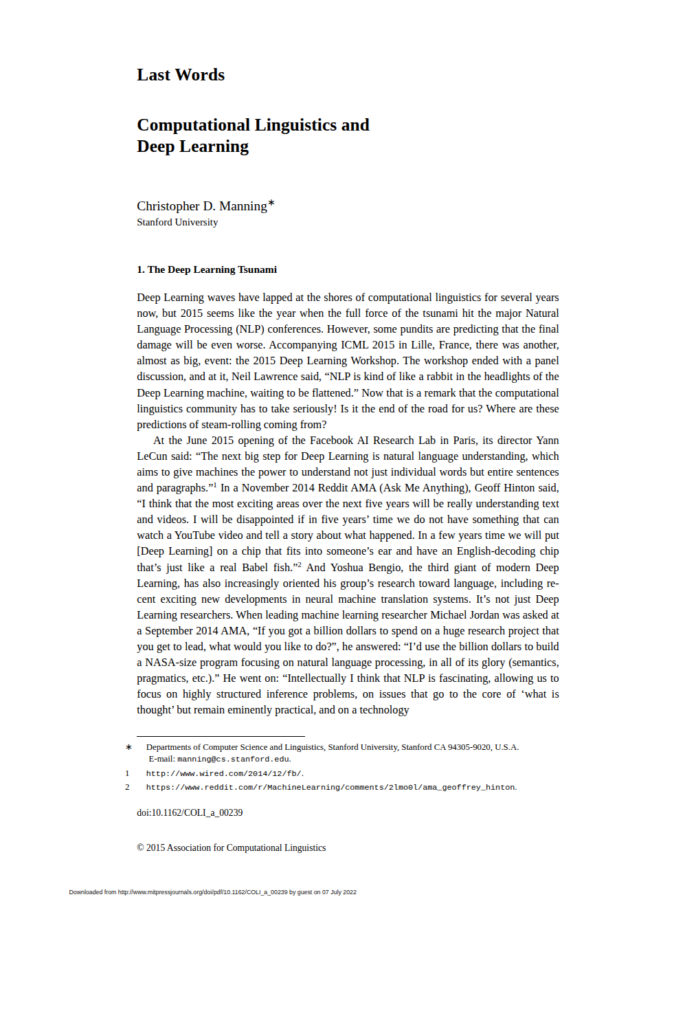Last Words
Computational Linguistics and
Deep Learning
Christopher D. Manning∗
Stanford University
1. The Deep Learning Tsunami
Deep Learning waves have lapped at the shores of computational linguistics for several years now, but 2015 seems like the year when the full force of the tsunami hit the major Natural Language Processing (NLP) conferences. However, some pundits are predicting that the final damage will be even worse. Accompanying ICML 2015 in Lille, France, there was another, almost as big, event: the 2015 Deep Learning Workshop. The workshop ended with a panel discussion, and at it, Neil Lawrence said, “NLP is kind of like a rabbit in the headlights of the Deep Learning machine, waiting to be flattened.” Now that is a remark that the computational linguistics community has to take seriously! Is it the end of the road for us? Where are these predictions of steam-rolling coming from?
At the June 2015 opening of the Facebook AI Research Lab in Paris, its director Yann LeCun said: “The next big step for Deep Learning is natural language understanding, which aims to give machines the power to understand not just individual words but entire sentences and paragraphs.”1 In a November 2014 Reddit AMA (Ask Me Anything), Geoff Hinton said, “I think that the most exciting areas over the next five years will be really understanding text and videos. I will be disappointed if in five years’ time we do not have something that can watch a YouTube video and tell a story about what happened. In a few years time we will put [Deep Learning] on a chip that fits into someone’s ear and have an English-decoding chip that’s just like a real Babel fish.”2 And Yoshua Bengio, the third giant of modern Deep Learning, has also increasingly oriented his group’s research toward language, including recent exciting new developments in neural machine translation systems. It’s not just Deep Learning researchers. When leading machine learning researcher Michael Jordan was asked at a September 2014 AMA, “If you got a billion dollars to spend on a huge research project that you get to lead, what would you like to do?”, he answered: “I’d use the billion dollars to build a NASA-size program focusing on natural language processing, in all of its glory (semantics, pragmatics, etc.).” He went on: “Intellectually I think that NLP is fascinating, allowing us to focus on highly structured inference problems, on issues that go to the core of ‘what is thought’ but remain eminently practical, and on a technology
∗Departments of Computer Science and Linguistics, Stanford University, Stanford CA 94305-9020, U.S.A.
E-mail: manning@cs.stanford.edu.
1 http://www.wired.com/2014/12/fb/.
2 https://www.reddit.com/r/MachineLearning/comments/2lmo0l/ama_geoffrey_hinton.
doi:10.1162/COLI_a_00239
© 2015 Association for Computational Linguistics
Downloaded from http://www.mitpressjournals.org/doi/pdf/10.1162/COLI_a_00239 by guest on 07 July 2022